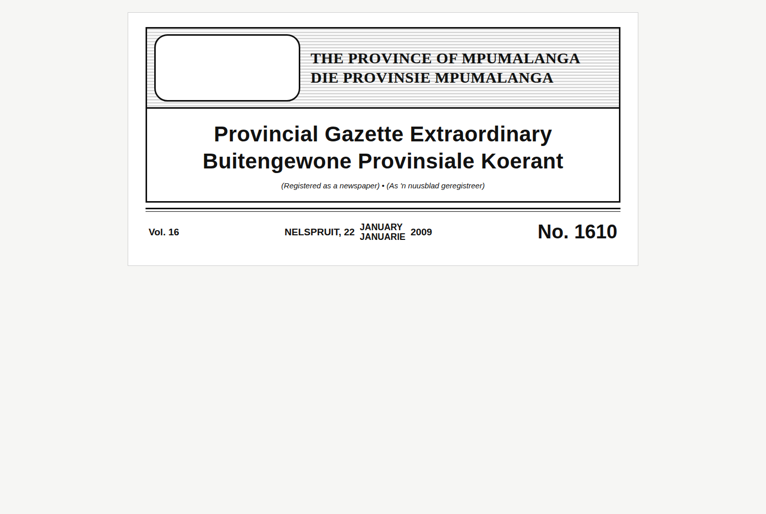The Province of Mpumalanga
Die Provinsie Mpumalanga
Provincial Gazette Extraordinary
Buitengewone Provinsiale Koerant
(Registered as a newspaper) • (As 'n nuusblad geregistreer)
Vol. 16
NELSPRUIT, 22 JANUARY JANUARIE 2009
No. 1610